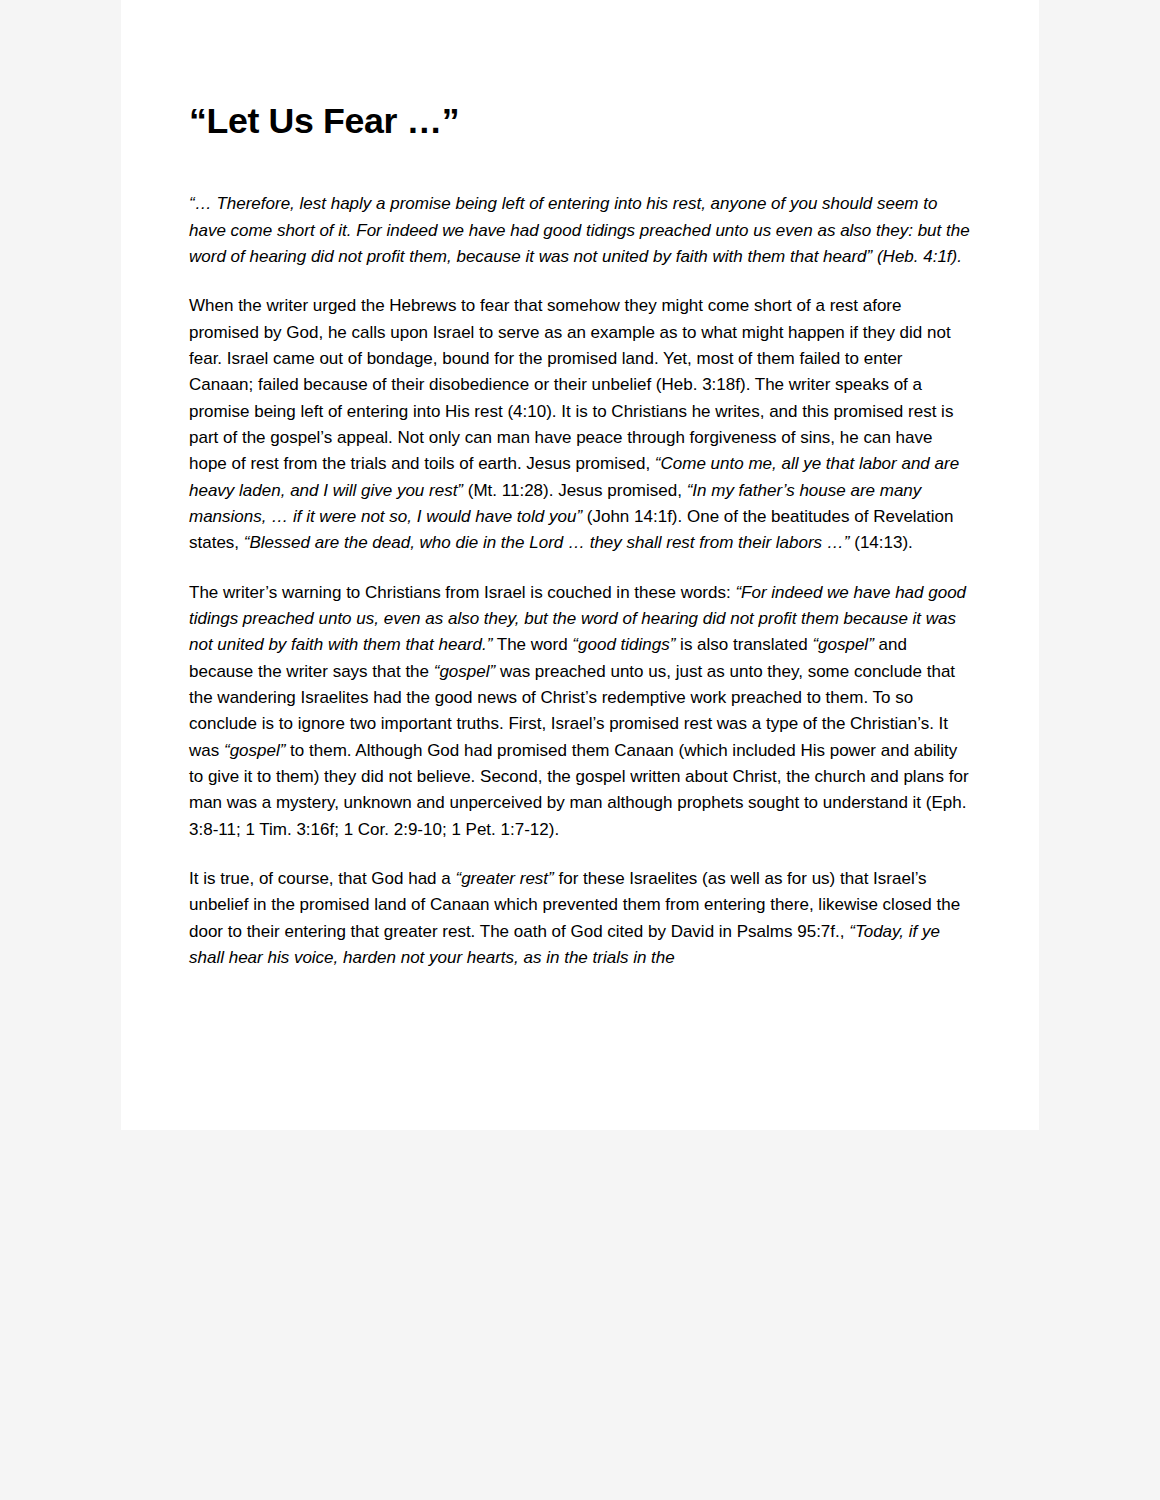“Let Us Fear …”
“… Therefore, lest haply a promise being left of entering into his rest, anyone of you should seem to have come short of it. For indeed we have had good tidings preached unto us even as also they: but the word of hearing did not profit them, because it was not united by faith with them that heard” (Heb. 4:1f).
When the writer urged the Hebrews to fear that somehow they might come short of a rest afore promised by God, he calls upon Israel to serve as an example as to what might happen if they did not fear. Israel came out of bondage, bound for the promised land. Yet, most of them failed to enter Canaan; failed because of their disobedience or their unbelief (Heb. 3:18f). The writer speaks of a promise being left of entering into His rest (4:10). It is to Christians he writes, and this promised rest is part of the gospel’s appeal. Not only can man have peace through forgiveness of sins, he can have hope of rest from the trials and toils of earth. Jesus promised, “Come unto me, all ye that labor and are heavy laden, and I will give you rest” (Mt. 11:28). Jesus promised, “In my father’s house are many mansions, … if it were not so, I would have told you” (John 14:1f). One of the beatitudes of Revelation states, “Blessed are the dead, who die in the Lord … they shall rest from their labors …” (14:13).
The writer’s warning to Christians from Israel is couched in these words: “For indeed we have had good tidings preached unto us, even as also they, but the word of hearing did not profit them because it was not united by faith with them that heard.” The word “good tidings” is also translated “gospel” and because the writer says that the “gospel” was preached unto us, just as unto they, some conclude that the wandering Israelites had the good news of Christ’s redemptive work preached to them. To so conclude is to ignore two important truths. First, Israel’s promised rest was a type of the Christian’s. It was “gospel” to them. Although God had promised them Canaan (which included His power and ability to give it to them) they did not believe. Second, the gospel written about Christ, the church and plans for man was a mystery, unknown and unperceived by man although prophets sought to understand it (Eph. 3:8-11; 1 Tim. 3:16f; 1 Cor. 2:9-10; 1 Pet. 1:7-12).
It is true, of course, that God had a “greater rest” for these Israelites (as well as for us) that Israel’s unbelief in the promised land of Canaan which prevented them from entering there, likewise closed the door to their entering that greater rest. The oath of God cited by David in Psalms 95:7f., “Today, if ye shall hear his voice, harden not your hearts, as in the trials in the